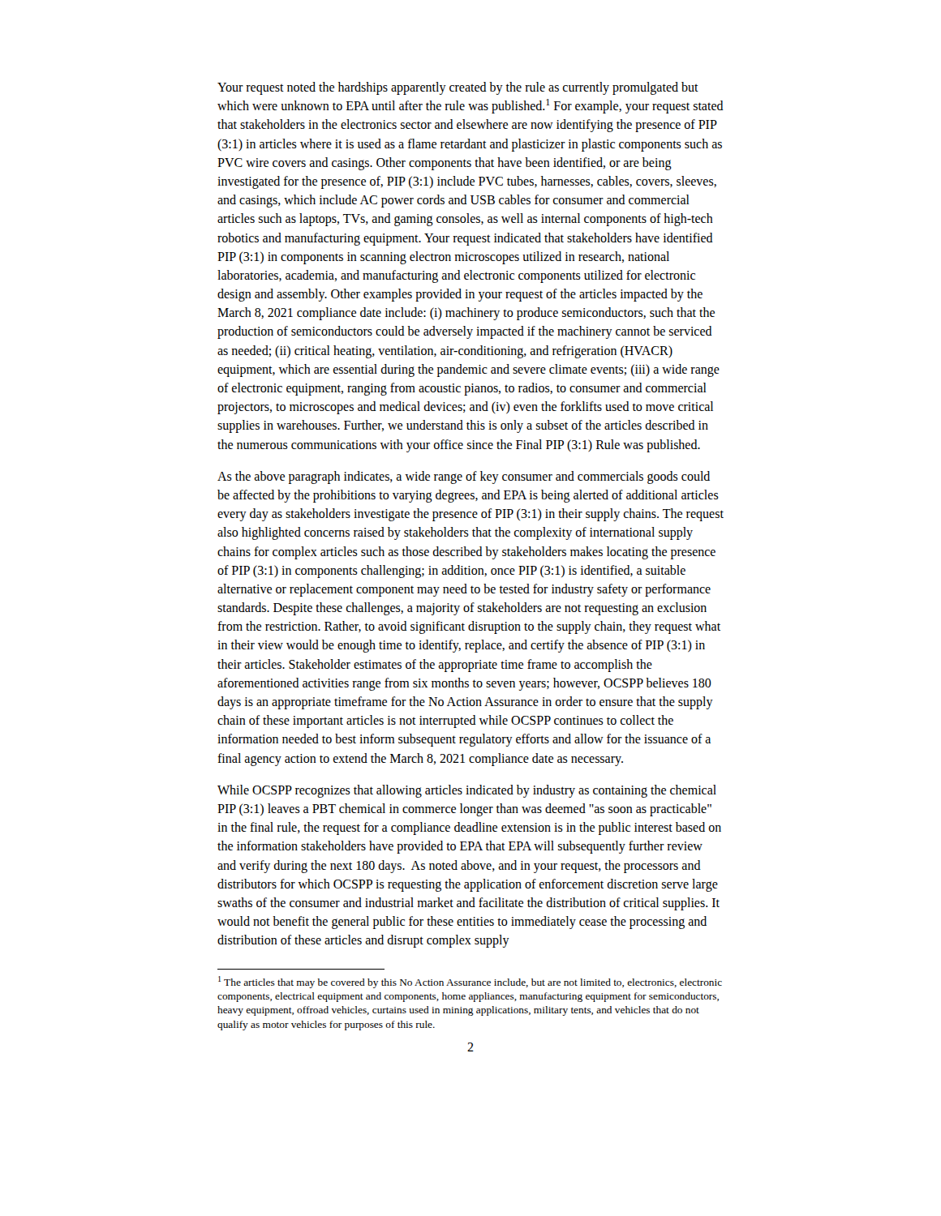Your request noted the hardships apparently created by the rule as currently promulgated but which were unknown to EPA until after the rule was published.1 For example, your request stated that stakeholders in the electronics sector and elsewhere are now identifying the presence of PIP (3:1) in articles where it is used as a flame retardant and plasticizer in plastic components such as PVC wire covers and casings. Other components that have been identified, or are being investigated for the presence of, PIP (3:1) include PVC tubes, harnesses, cables, covers, sleeves, and casings, which include AC power cords and USB cables for consumer and commercial articles such as laptops, TVs, and gaming consoles, as well as internal components of high-tech robotics and manufacturing equipment. Your request indicated that stakeholders have identified PIP (3:1) in components in scanning electron microscopes utilized in research, national laboratories, academia, and manufacturing and electronic components utilized for electronic design and assembly. Other examples provided in your request of the articles impacted by the March 8, 2021 compliance date include: (i) machinery to produce semiconductors, such that the production of semiconductors could be adversely impacted if the machinery cannot be serviced as needed; (ii) critical heating, ventilation, air-conditioning, and refrigeration (HVACR) equipment, which are essential during the pandemic and severe climate events; (iii) a wide range of electronic equipment, ranging from acoustic pianos, to radios, to consumer and commercial projectors, to microscopes and medical devices; and (iv) even the forklifts used to move critical supplies in warehouses. Further, we understand this is only a subset of the articles described in the numerous communications with your office since the Final PIP (3:1) Rule was published.
As the above paragraph indicates, a wide range of key consumer and commercials goods could be affected by the prohibitions to varying degrees, and EPA is being alerted of additional articles every day as stakeholders investigate the presence of PIP (3:1) in their supply chains. The request also highlighted concerns raised by stakeholders that the complexity of international supply chains for complex articles such as those described by stakeholders makes locating the presence of PIP (3:1) in components challenging; in addition, once PIP (3:1) is identified, a suitable alternative or replacement component may need to be tested for industry safety or performance standards. Despite these challenges, a majority of stakeholders are not requesting an exclusion from the restriction. Rather, to avoid significant disruption to the supply chain, they request what in their view would be enough time to identify, replace, and certify the absence of PIP (3:1) in their articles. Stakeholder estimates of the appropriate time frame to accomplish the aforementioned activities range from six months to seven years; however, OCSPP believes 180 days is an appropriate timeframe for the No Action Assurance in order to ensure that the supply chain of these important articles is not interrupted while OCSPP continues to collect the information needed to best inform subsequent regulatory efforts and allow for the issuance of a final agency action to extend the March 8, 2021 compliance date as necessary.
While OCSPP recognizes that allowing articles indicated by industry as containing the chemical PIP (3:1) leaves a PBT chemical in commerce longer than was deemed "as soon as practicable" in the final rule, the request for a compliance deadline extension is in the public interest based on the information stakeholders have provided to EPA that EPA will subsequently further review and verify during the next 180 days. As noted above, and in your request, the processors and distributors for which OCSPP is requesting the application of enforcement discretion serve large swaths of the consumer and industrial market and facilitate the distribution of critical supplies. It would not benefit the general public for these entities to immediately cease the processing and distribution of these articles and disrupt complex supply
1 The articles that may be covered by this No Action Assurance include, but are not limited to, electronics, electronic components, electrical equipment and components, home appliances, manufacturing equipment for semiconductors, heavy equipment, offroad vehicles, curtains used in mining applications, military tents, and vehicles that do not qualify as motor vehicles for purposes of this rule.
2